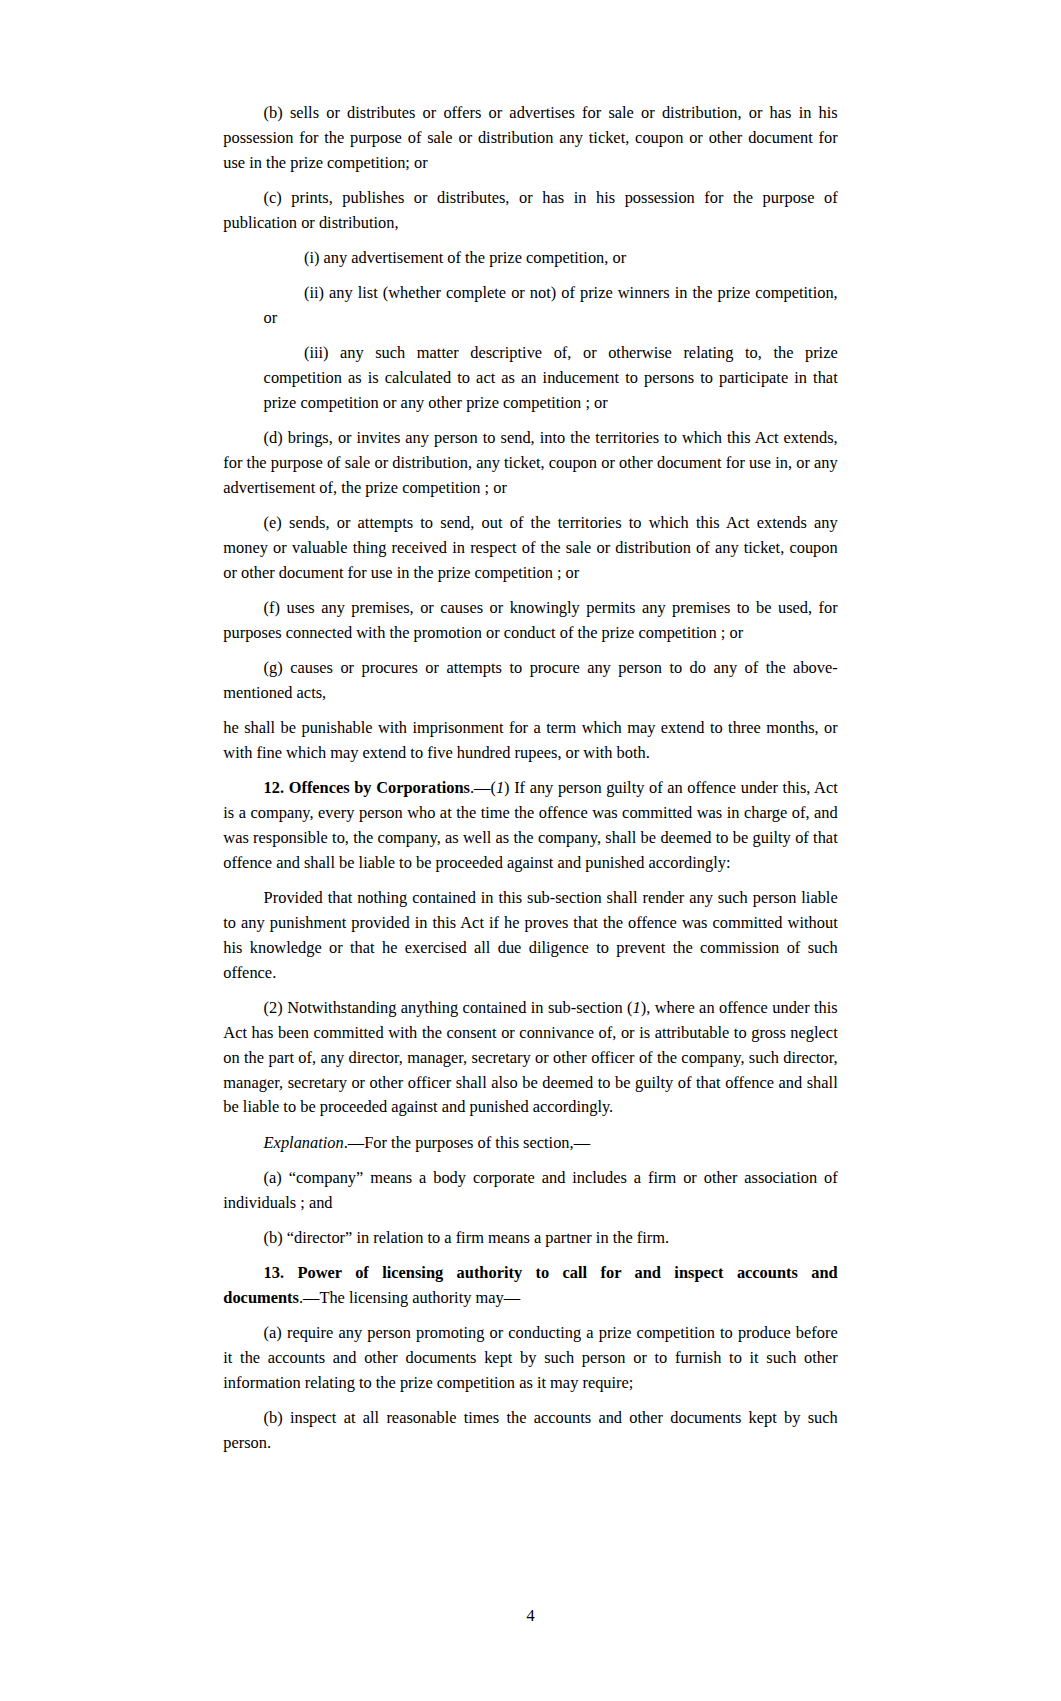(b) sells or distributes or offers or advertises for sale or distribution, or has in his possession for the purpose of sale or distribution any ticket, coupon or other document for use in the prize competition; or
(c) prints, publishes or distributes, or has in his possession for the purpose of publication or distribution,
(i) any advertisement of the prize competition, or
(ii) any list (whether complete or not) of prize winners in the prize competition, or
(iii) any such matter descriptive of, or otherwise relating to, the prize competition as is calculated to act as an inducement to persons to participate in that prize competition or any other prize competition ; or
(d) brings, or invites any person to send, into the territories to which this Act extends, for the purpose of sale or distribution, any ticket, coupon or other document for use in, or any advertisement of, the prize competition ; or
(e) sends, or attempts to send, out of the territories to which this Act extends any money or valuable thing received in respect of the sale or distribution of any ticket, coupon or other document for use in the prize competition ; or
(f) uses any premises, or causes or knowingly permits any premises to be used, for purposes connected with the promotion or conduct of the prize competition ; or
(g) causes or procures or attempts to procure any person to do any of the above-mentioned acts,
he shall be punishable with imprisonment for a term which may extend to three months, or with fine which may extend to five hundred rupees, or with both.
12. Offences by Corporations.―(1) If any person guilty of an offence under this, Act is a company, every person who at the time the offence was committed was in charge of, and was responsible to, the company, as well as the company, shall be deemed to be guilty of that offence and shall be liable to be proceeded against and punished accordingly:
Provided that nothing contained in this sub-section shall render any such person liable to any punishment provided in this Act if he proves that the offence was committed without his knowledge or that he exercised all due diligence to prevent the commission of such offence.
(2) Notwithstanding anything contained in sub-section (1), where an offence under this Act has been committed with the consent or connivance of, or is attributable to gross neglect on the part of, any director, manager, secretary or other officer of the company, such director, manager, secretary or other officer shall also be deemed to be guilty of that offence and shall be liable to be proceeded against and punished accordingly.
Explanation.―For the purposes of this section,―
(a) “company” means a body corporate and includes a firm or other association of individuals ; and
(b) “director” in relation to a firm means a partner in the firm.
13. Power of licensing authority to call for and inspect accounts and documents.―The licensing authority may―
(a) require any person promoting or conducting a prize competition to produce before it the accounts and other documents kept by such person or to furnish to it such other information relating to the prize competition as it may require;
(b) inspect at all reasonable times the accounts and other documents kept by such person.
4